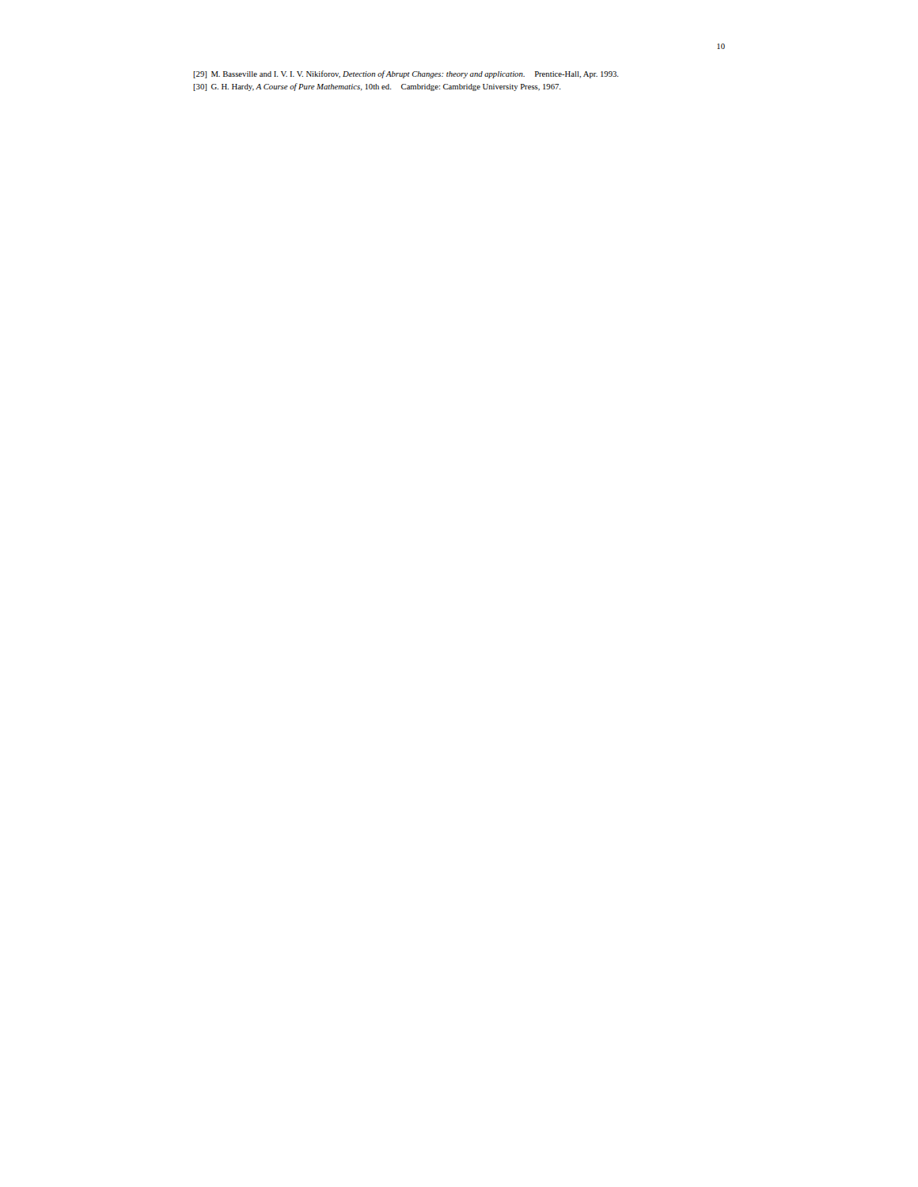10
[29] M. Basseville and I. V. I. V. Nikiforov, Detection of Abrupt Changes: theory and application. Prentice-Hall, Apr. 1993.
[30] G. H. Hardy, A Course of Pure Mathematics, 10th ed. Cambridge: Cambridge University Press, 1967.